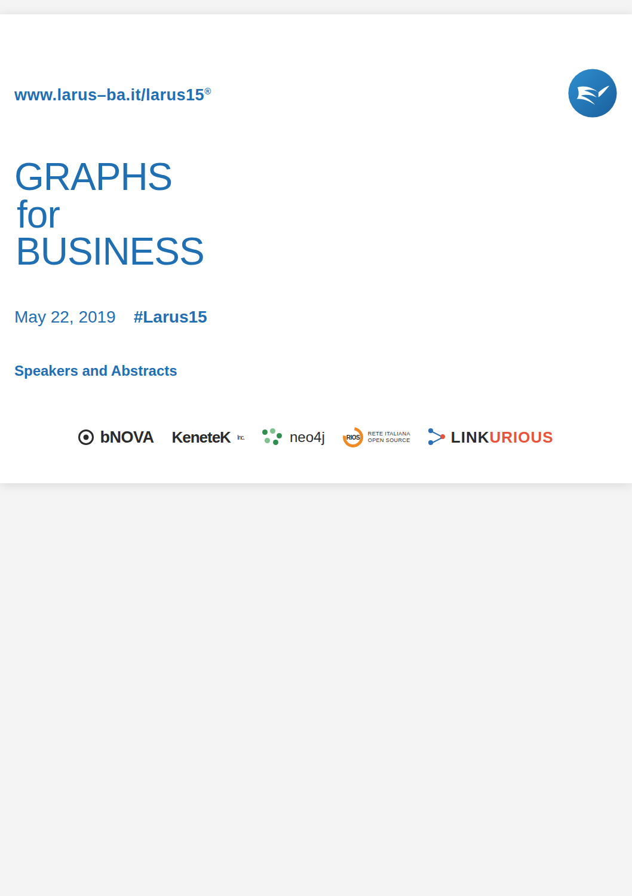www.larus–ba.it/larus15®
GRAPHS for BUSINESS
May 22, 2019 #Larus15
Speakers and Abstracts
bNOVA
KeneteKInc.
neo4j
RIOS Rete Italiana
Open Source
LINK URIOUS